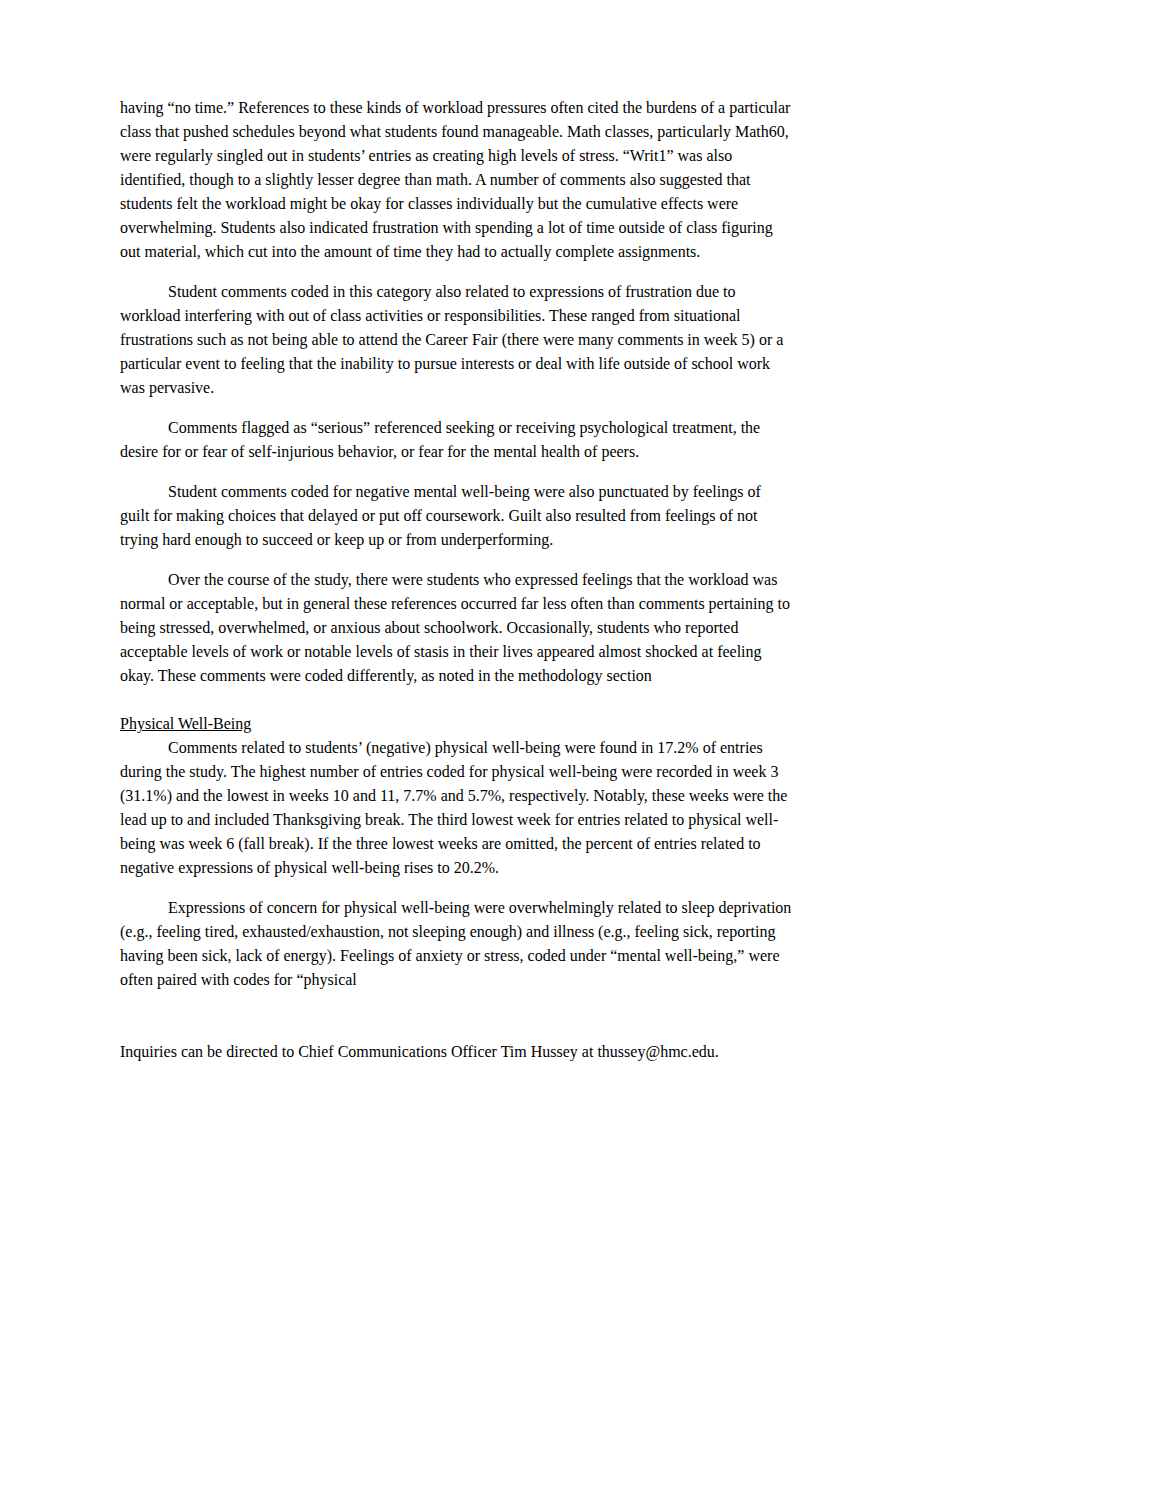having “no time.” References to these kinds of workload pressures often cited the burdens of a particular class that pushed schedules beyond what students found manageable. Math classes, particularly Math60, were regularly singled out in students’ entries as creating high levels of stress. “Writ1” was also identified, though to a slightly lesser degree than math. A number of comments also suggested that students felt the workload might be okay for classes individually but the cumulative effects were overwhelming. Students also indicated frustration with spending a lot of time outside of class figuring out material, which cut into the amount of time they had to actually complete assignments.
Student comments coded in this category also related to expressions of frustration due to workload interfering with out of class activities or responsibilities. These ranged from situational frustrations such as not being able to attend the Career Fair (there were many comments in week 5) or a particular event to feeling that the inability to pursue interests or deal with life outside of school work was pervasive.
Comments flagged as “serious” referenced seeking or receiving psychological treatment, the desire for or fear of self-injurious behavior, or fear for the mental health of peers.
Student comments coded for negative mental well-being were also punctuated by feelings of guilt for making choices that delayed or put off coursework. Guilt also resulted from feelings of not trying hard enough to succeed or keep up or from underperforming.
Over the course of the study, there were students who expressed feelings that the workload was normal or acceptable, but in general these references occurred far less often than comments pertaining to being stressed, overwhelmed, or anxious about schoolwork. Occasionally, students who reported acceptable levels of work or notable levels of stasis in their lives appeared almost shocked at feeling okay. These comments were coded differently, as noted in the methodology section
Physical Well-Being
Comments related to students’ (negative) physical well-being were found in 17.2% of entries during the study. The highest number of entries coded for physical well-being were recorded in week 3 (31.1%) and the lowest in weeks 10 and 11, 7.7% and 5.7%, respectively. Notably, these weeks were the lead up to and included Thanksgiving break. The third lowest week for entries related to physical well-being was week 6 (fall break). If the three lowest weeks are omitted, the percent of entries related to negative expressions of physical well-being rises to 20.2%.
Expressions of concern for physical well-being were overwhelmingly related to sleep deprivation (e.g., feeling tired, exhausted/exhaustion, not sleeping enough) and illness (e.g., feeling sick, reporting having been sick, lack of energy). Feelings of anxiety or stress, coded under “mental well-being,” were often paired with codes for “physical
Inquiries can be directed to Chief Communications Officer Tim Hussey at thussey@hmc.edu.